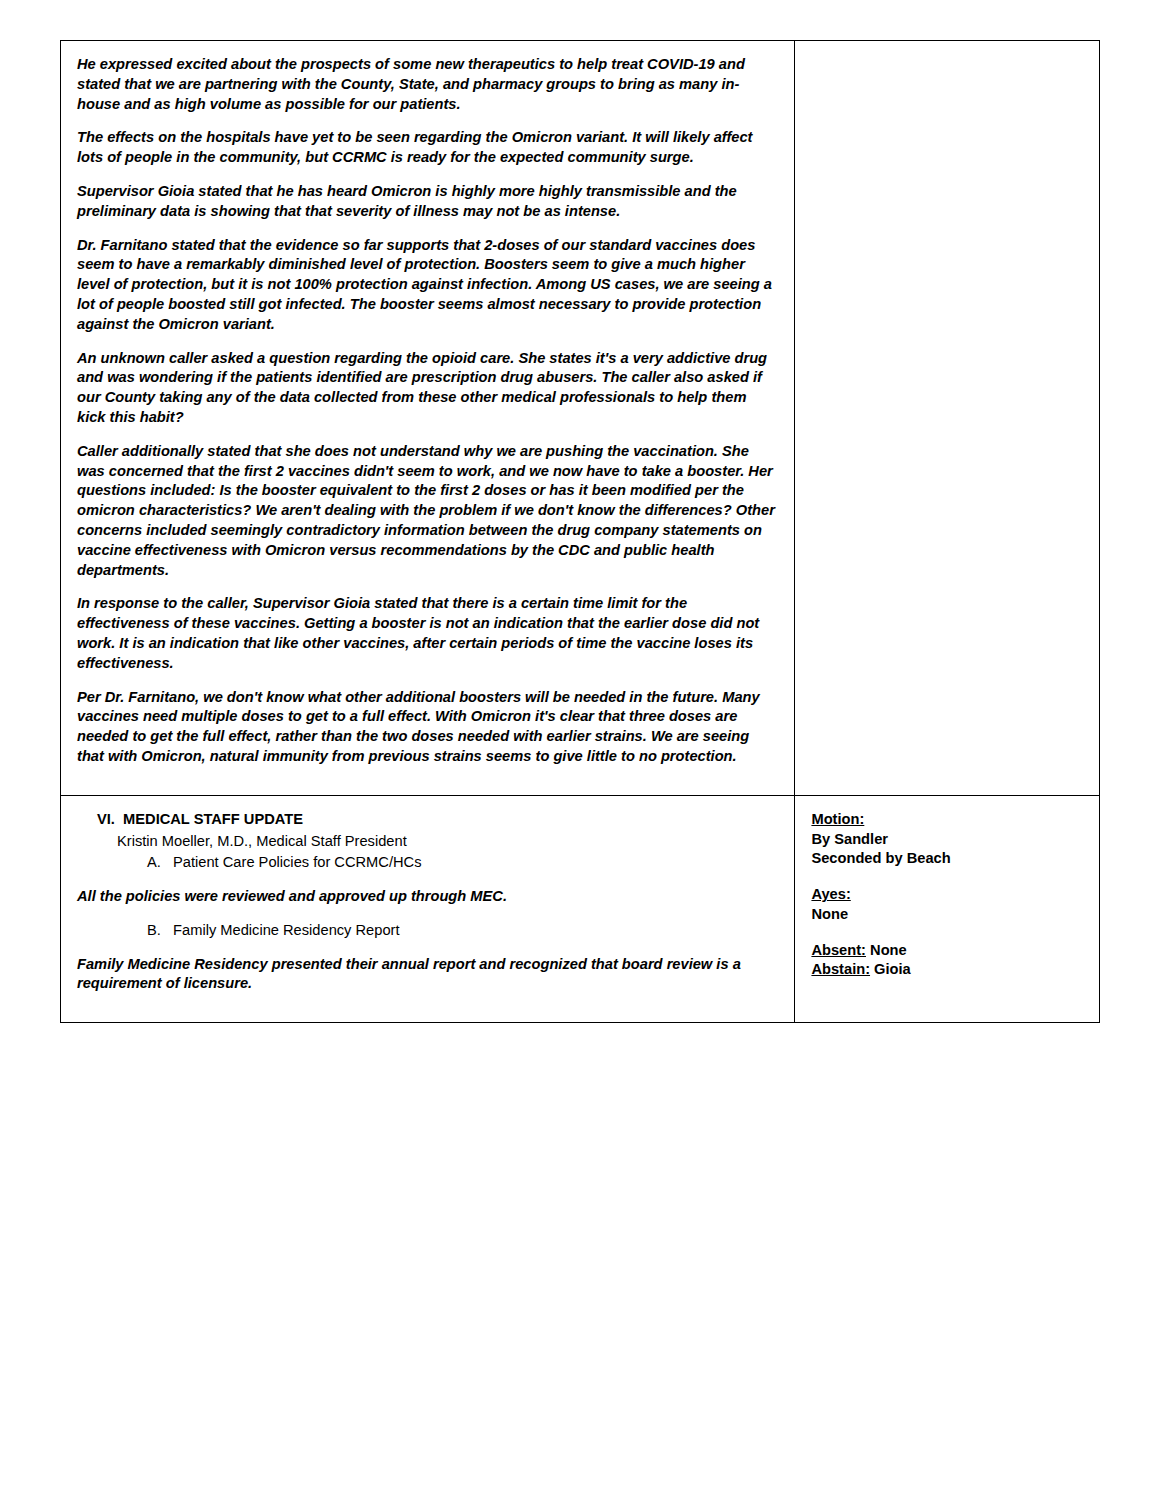| He expressed excited about the prospects of some new therapeutics to help treat COVID-19 and stated that we are partnering with the County, State, and pharmacy groups to bring as many in-house and as high volume as possible for our patients. The effects on the hospitals have yet to be seen regarding the Omicron variant. It will likely affect lots of people in the community, but CCRMC is ready for the expected community surge. Supervisor Gioia stated that he has heard Omicron is highly more highly transmissible and the preliminary data is showing that that severity of illness may not be as intense. Dr. Farnitano stated that the evidence so far supports that 2-doses of our standard vaccines does seem to have a remarkably diminished level of protection. Boosters seem to give a much higher level of protection, but it is not 100% protection against infection. Among US cases, we are seeing a lot of people boosted still got infected. The booster seems almost necessary to provide protection against the Omicron variant. An unknown caller asked a question regarding the opioid care. She states it's a very addictive drug and was wondering if the patients identified are prescription drug abusers. The caller also asked if our County taking any of the data collected from these other medical professionals to help them kick this habit? Caller additionally stated that she does not understand why we are pushing the vaccination. She was concerned that the first 2 vaccines didn't seem to work, and we now have to take a booster. Her questions included: Is the booster equivalent to the first 2 doses or has it been modified per the omicron characteristics? We aren't dealing with the problem if we don't know the differences? Other concerns included seemingly contradictory information between the drug company statements on vaccine effectiveness with Omicron versus recommendations by the CDC and public health departments. In response to the caller, Supervisor Gioia stated that there is a certain time limit for the effectiveness of these vaccines. Getting a booster is not an indication that the earlier dose did not work. It is an indication that like other vaccines, after certain periods of time the vaccine loses its effectiveness. Per Dr. Farnitano, we don't know what other additional boosters will be needed in the future. Many vaccines need multiple doses to get to a full effect. With Omicron it's clear that three doses are needed to get the full effect, rather than the two doses needed with earlier strains. We are seeing that with Omicron, natural immunity from previous strains seems to give little to no protection. | |
| VI. MEDICAL STAFF UPDATE Kristin Moeller, M.D., Medical Staff President A. Patient Care Policies for CCRMC/HCs All the policies were reviewed and approved up through MEC. B. Family Medicine Residency Report Family Medicine Residency presented their annual report and recognized that board review is a requirement of licensure. | Motion: By Sandler Seconded by Beach Ayes: None Absent: None Abstain: Gioia |